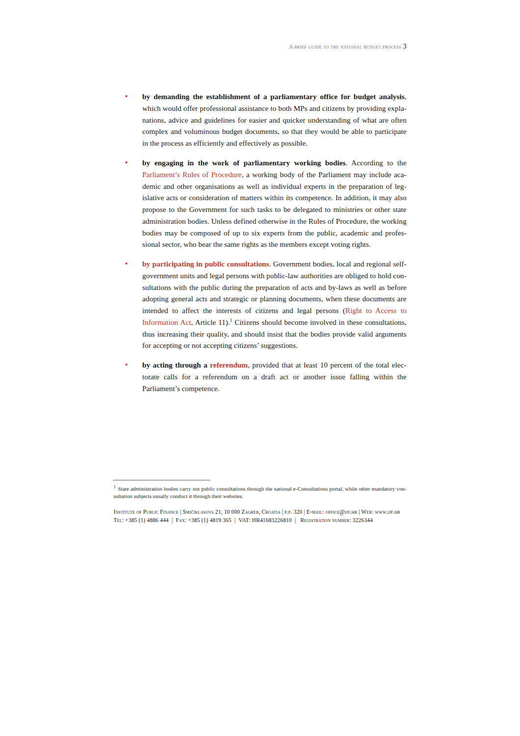A brief guide to the national budget process 3
by demanding the establishment of a parliamentary office for budget analysis, which would offer professional assistance to both MPs and citizens by providing explanations, advice and guidelines for easier and quicker understanding of what are often complex and voluminous budget documents, so that they would be able to participate in the process as efficiently and effectively as possible.
by engaging in the work of parliamentary working bodies. According to the Parliament’s Rules of Procedure, a working body of the Parliament may include academic and other organisations as well as individual experts in the preparation of legislative acts or consideration of matters within its competence. In addition, it may also propose to the Government for such tasks to be delegated to ministries or other state administration bodies. Unless defined otherwise in the Rules of Procedure, the working bodies may be composed of up to six experts from the public, academic and professional sector, who bear the same rights as the members except voting rights.
by participating in public consultations. Government bodies, local and regional self-government units and legal persons with public-law authorities are obliged to hold consultations with the public during the preparation of acts and by-laws as well as before adopting general acts and strategic or planning documents, when these documents are intended to affect the interests of citizens and legal persons (Right to Access to Information Act, Article 11).1 Citizens should become involved in these consultations, thus increasing their quality, and should insist that the bodies provide valid arguments for accepting or not accepting citizens’ suggestions.
by acting through a referendum, provided that at least 10 percent of the total electorate calls for a referendum on a draft act or another issue falling within the Parliament’s competence.
1 State administration bodies carry out public consultations through the national e-Consultations portal, while other mandatory consultation subjects usually conduct it through their websites.
Institute of Public Finance | Smičiklasova 21, 10 000 Zagreb, Croatia | p.p. 320 | E-mail: office@ijf.hr | Web: www.ijf.hr Tel: +385 (1) 4886 444 | Fax: +385 (1) 4819 365 | VAT: HR41683226810 | Registration number: 3226344